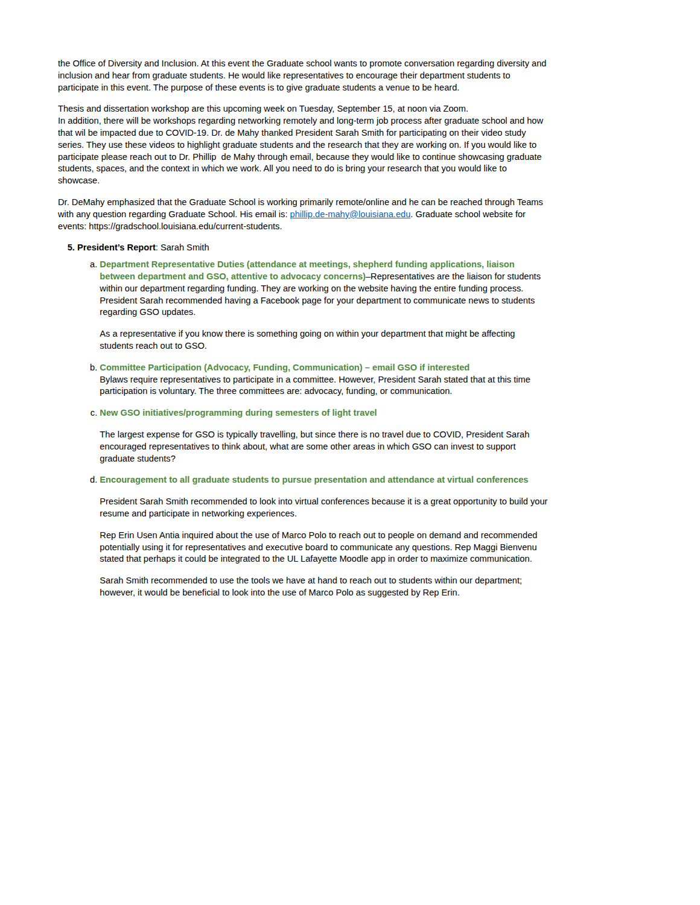the Office of Diversity and Inclusion. At this event the Graduate school wants to promote conversation regarding diversity and inclusion and hear from graduate students. He would like representatives to encourage their department students to participate in this event. The purpose of these events is to give graduate students a venue to be heard.
Thesis and dissertation workshop are this upcoming week on Tuesday, September 15, at noon via Zoom.
In addition, there will be workshops regarding networking remotely and long-term job process after graduate school and how that wil be impacted due to COVID-19. Dr. de Mahy thanked President Sarah Smith for participating on their video study series. They use these videos to highlight graduate students and the research that they are working on. If you would like to participate please reach out to Dr. Phillip de Mahy through email, because they would like to continue showcasing graduate students, spaces, and the context in which we work. All you need to do is bring your research that you would like to showcase.
Dr. DeMahy emphasized that the Graduate School is working primarily remote/online and he can be reached through Teams with any question regarding Graduate School. His email is: phillip.de-mahy@louisiana.edu. Graduate school website for events: https://gradschool.louisiana.edu/current-students.
President’s Report: Sarah Smith
Department Representative Duties (attendance at meetings, shepherd funding applications, liaison between department and GSO, attentive to advocacy concerns)–Representatives are the liaison for students within our department regarding funding. They are working on the website having the entire funding process. President Sarah recommended having a Facebook page for your department to communicate news to students regarding GSO updates.
As a representative if you know there is something going on within your department that might be affecting students reach out to GSO.
Committee Participation (Advocacy, Funding, Communication) – email GSO if interested
Bylaws require representatives to participate in a committee. However, President Sarah stated that at this time participation is voluntary. The three committees are: advocacy, funding, or communication.
New GSO initiatives/programming during semesters of light travel
The largest expense for GSO is typically travelling, but since there is no travel due to COVID, President Sarah encouraged representatives to think about, what are some other areas in which GSO can invest to support graduate students?
Encouragement to all graduate students to pursue presentation and attendance at virtual conferences
President Sarah Smith recommended to look into virtual conferences because it is a great opportunity to build your resume and participate in networking experiences.
Rep Erin Usen Antia inquired about the use of Marco Polo to reach out to people on demand and recommended potentially using it for representatives and executive board to communicate any questions. Rep Maggi Bienvenu stated that perhaps it could be integrated to the UL Lafayette Moodle app in order to maximize communication.
Sarah Smith recommended to use the tools we have at hand to reach out to students within our department; however, it would be beneficial to look into the use of Marco Polo as suggested by Rep Erin.